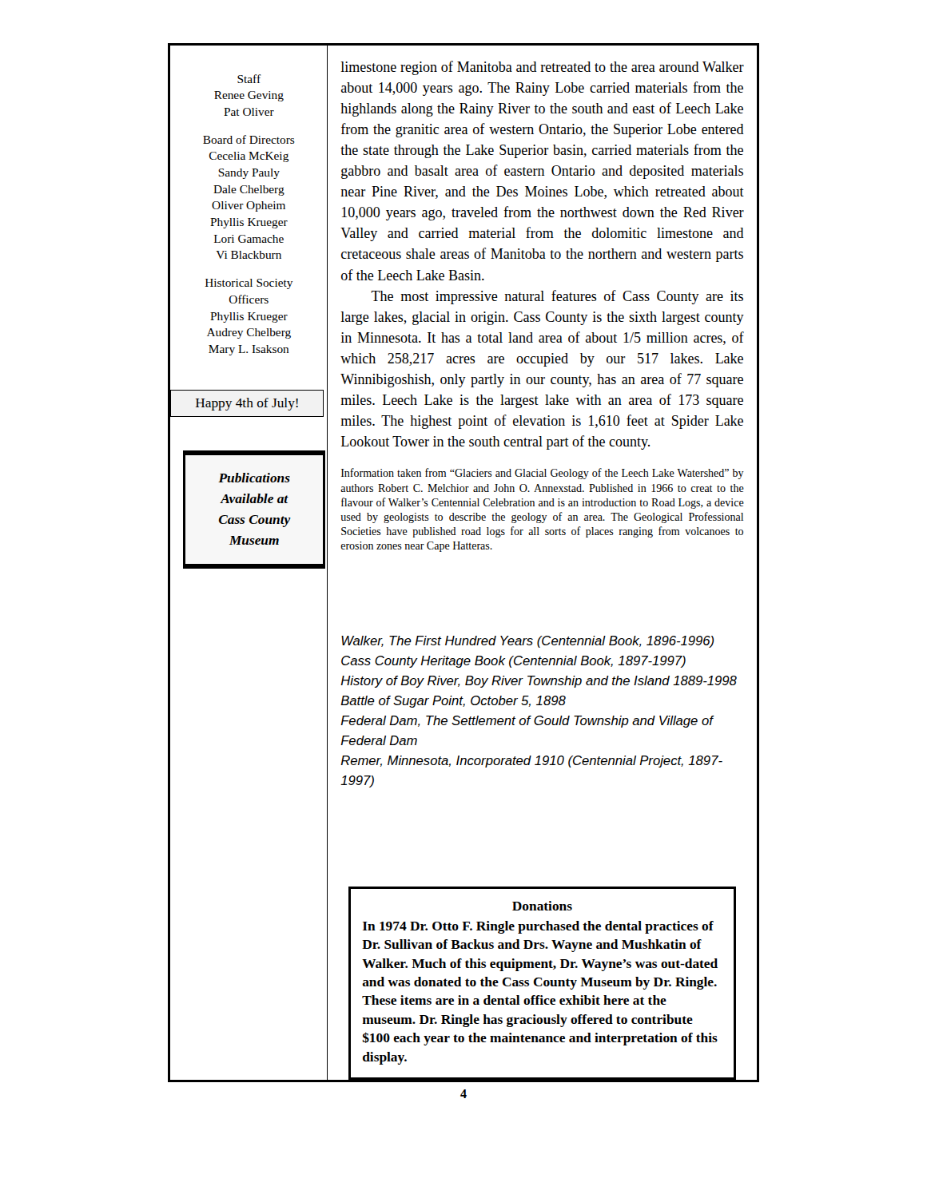Staff
Renee Geving
Pat Oliver
Board of Directors
Cecelia McKeig
Sandy Pauly
Dale Chelberg
Oliver Opheim
Phyllis Krueger
Lori Gamache
Vi Blackburn
Historical Society
Officers
Phyllis Krueger
Audrey Chelberg
Mary L. Isakson
Happy 4th of July!
Publications
Available at
Cass County
Museum
limestone region of Manitoba and retreated to the area around Walker about 14,000 years ago. The Rainy Lobe carried materials from the highlands along the Rainy River to the south and east of Leech Lake from the granitic area of western Ontario, the Superior Lobe entered the state through the Lake Superior basin, carried materials from the gabbro and basalt area of eastern Ontario and deposited materials near Pine River, and the Des Moines Lobe, which retreated about 10,000 years ago, traveled from the northwest down the Red River Valley and carried material from the dolomitic limestone and cretaceous shale areas of Manitoba to the northern and western parts of the Leech Lake Basin.
The most impressive natural features of Cass County are its large lakes, glacial in origin. Cass County is the sixth largest county in Minnesota. It has a total land area of about 1/5 million acres, of which 258,217 acres are occupied by our 517 lakes. Lake Winnibigoshish, only partly in our county, has an area of 77 square miles. Leech Lake is the largest lake with an area of 173 square miles. The highest point of elevation is 1,610 feet at Spider Lake Lookout Tower in the south central part of the county.
Information taken from “Glaciers and Glacial Geology of the Leech Lake Watershed” by authors Robert C. Melchior and John O. Annexstad. Published in 1966 to creat to the flavour of Walker’s Centennial Celebration and is an introduction to Road Logs, a device used by geologists to describe the geology of an area. The Geological Professional Societies have published road logs for all sorts of places ranging from volcanoes to erosion zones near Cape Hatteras.
Walker, The First Hundred Years (Centennial Book, 1896-1996)
Cass County Heritage Book (Centennial Book, 1897-1997)
History of Boy River, Boy River Township and the Island 1889-1998
Battle of Sugar Point, October 5, 1898
Federal Dam, The Settlement of Gould Township and Village of Federal Dam
Remer, Minnesota, Incorporated 1910 (Centennial Project, 1897-1997)
Donations
In 1974 Dr. Otto F. Ringle purchased the dental practices of Dr. Sullivan of Backus and Drs. Wayne and Mushkatin of Walker. Much of this equipment, Dr. Wayne’s was out-dated and was donated to the Cass County Museum by Dr. Ringle. These items are in a dental office exhibit here at the museum. Dr. Ringle has graciously offered to contribute $100 each year to the maintenance and interpretation of this display.
4